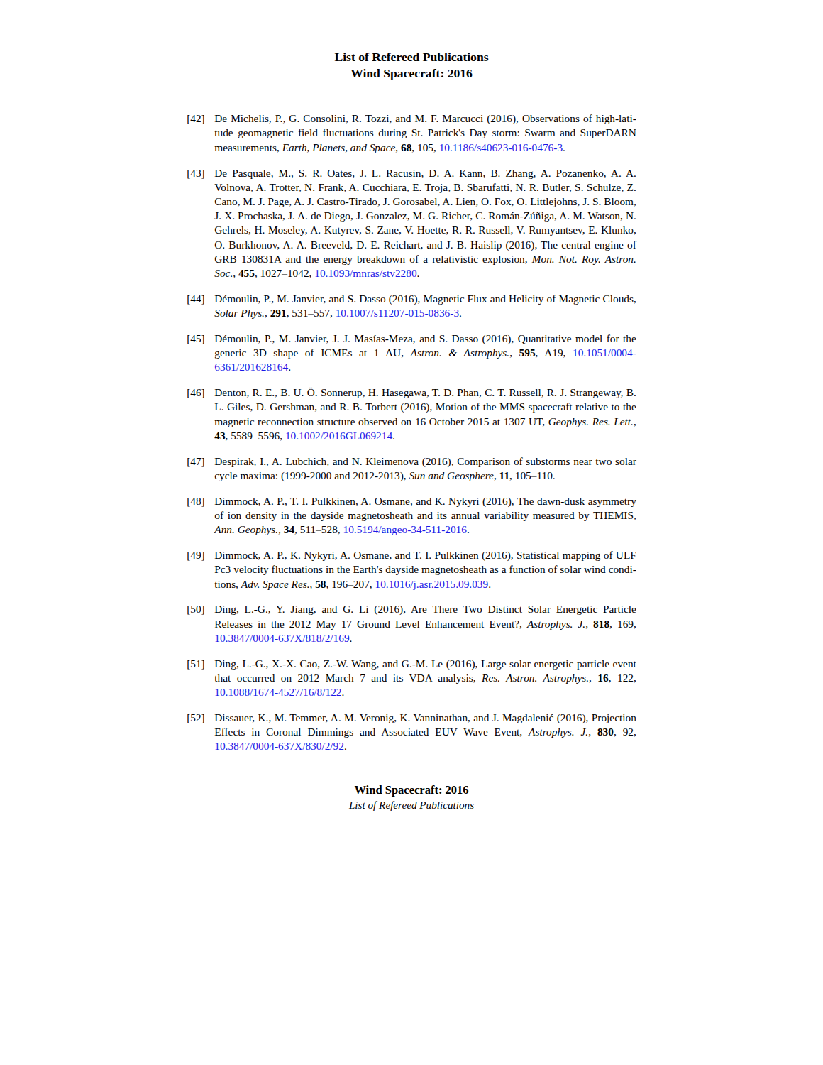List of Refereed Publications Wind Spacecraft: 2016
[42] De Michelis, P., G. Consolini, R. Tozzi, and M. F. Marcucci (2016), Observations of high-latitude geomagnetic field fluctuations during St. Patrick's Day storm: Swarm and SuperDARN measurements, Earth, Planets, and Space, 68, 105, 10.1186/s40623-016-0476-3.
[43] De Pasquale, M., S. R. Oates, J. L. Racusin, D. A. Kann, B. Zhang, A. Pozanenko, A. A. Volnova, A. Trotter, N. Frank, A. Cucchiara, E. Troja, B. Sbarufatti, N. R. Butler, S. Schulze, Z. Cano, M. J. Page, A. J. Castro-Tirado, J. Gorosabel, A. Lien, O. Fox, O. Littlejohns, J. S. Bloom, J. X. Prochaska, J. A. de Diego, J. Gonzalez, M. G. Richer, C. Román-Zúñiga, A. M. Watson, N. Gehrels, H. Moseley, A. Kutyrev, S. Zane, V. Hoette, R. R. Russell, V. Rumyantsev, E. Klunko, O. Burkhonov, A. A. Breeveld, D. E. Reichart, and J. B. Haislip (2016), The central engine of GRB 130831A and the energy breakdown of a relativistic explosion, Mon. Not. Roy. Astron. Soc., 455, 1027–1042, 10.1093/mnras/stv2280.
[44] Démoulin, P., M. Janvier, and S. Dasso (2016), Magnetic Flux and Helicity of Magnetic Clouds, Solar Phys., 291, 531–557, 10.1007/s11207-015-0836-3.
[45] Démoulin, P., M. Janvier, J. J. Masías-Meza, and S. Dasso (2016), Quantitative model for the generic 3D shape of ICMEs at 1 AU, Astron. & Astrophys., 595, A19, 10.1051/0004-6361/201628164.
[46] Denton, R. E., B. U. Ö. Sonnerup, H. Hasegawa, T. D. Phan, C. T. Russell, R. J. Strangeway, B. L. Giles, D. Gershman, and R. B. Torbert (2016), Motion of the MMS spacecraft relative to the magnetic reconnection structure observed on 16 October 2015 at 1307 UT, Geophys. Res. Lett., 43, 5589–5596, 10.1002/2016GL069214.
[47] Despirak, I., A. Lubchich, and N. Kleimenova (2016), Comparison of substorms near two solar cycle maxima: (1999-2000 and 2012-2013), Sun and Geosphere, 11, 105–110.
[48] Dimmock, A. P., T. I. Pulkkinen, A. Osmane, and K. Nykyri (2016), The dawn-dusk asymmetry of ion density in the dayside magnetosheath and its annual variability measured by THEMIS, Ann. Geophys., 34, 511–528, 10.5194/angeo-34-511-2016.
[49] Dimmock, A. P., K. Nykyri, A. Osmane, and T. I. Pulkkinen (2016), Statistical mapping of ULF Pc3 velocity fluctuations in the Earth's dayside magnetosheath as a function of solar wind conditions, Adv. Space Res., 58, 196–207, 10.1016/j.asr.2015.09.039.
[50] Ding, L.-G., Y. Jiang, and G. Li (2016), Are There Two Distinct Solar Energetic Particle Releases in the 2012 May 17 Ground Level Enhancement Event?, Astrophys. J., 818, 169, 10.3847/0004-637X/818/2/169.
[51] Ding, L.-G., X.-X. Cao, Z.-W. Wang, and G.-M. Le (2016), Large solar energetic particle event that occurred on 2012 March 7 and its VDA analysis, Res. Astron. Astrophys., 16, 122, 10.1088/1674-4527/16/8/122.
[52] Dissauer, K., M. Temmer, A. M. Veronig, K. Vanninathan, and J. Magdalenić (2016), Projection Effects in Coronal Dimmings and Associated EUV Wave Event, Astrophys. J., 830, 92, 10.3847/0004-637X/830/2/92.
Wind Spacecraft: 2016 List of Refereed Publications